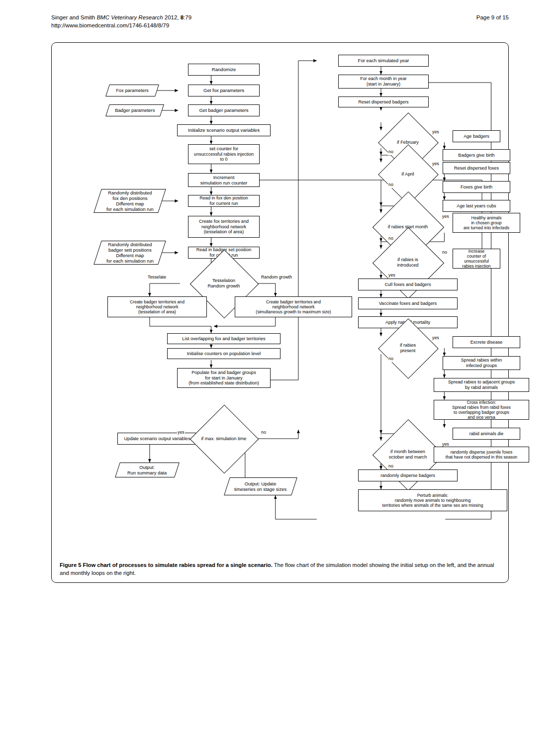Singer and Smith BMC Veterinary Research 2012, 8:79
http://www.biomedcentral.com/1746-6148/8/79
Page 9 of 15
Randomize
Fox parameters
Get fox parameters
Badger parameters
Get badger parameters
Initialize scenario output variables
set counter for
unsucccessful rabies injection
to 0
Increment
simulation run counter
Randomly distributed
fox den positions
Different map
for each simulation run
Read in fox den position
for current run
Create fox territories and
neighborhood network
(tesselation of area)
Randomly distributed
badger sett positions
Different map
for each simulation run
Read in badger set position
for current run
Tesselation
Random growth
Tesselate
Random growth
Create badger territories and
neighborhood network
(tesselation of area)
Create badger territories and
neighborhood network
(simultaneous growth to maximum size)
List overlapping fox and badger territories
Initialise counters on population level
Populate fox and badger groups
for start in January
(from established state distribution)
Update scenario output variables
Output:
Run summary data
if max. simulation time
yes
no
Output: Update
timeseries on stage sizes
For each simulated year
For each month in year
(start in January)
Reset dispersed badgers
if February
yes
no
Age badgers
Badgers give birth
if April
yes
no
Reset dispersed foxes
Foxes give birth
Age last years cubs
if rabies start month
yes
no
Healthy animals
in chosen group
are turned into infecteds
if rabies is
introduced
no
yes
increase
counter of
unsuccessful
rabies injection
Cull foxes and badgers
Vaccinate foxes and badgers
Apply natural mortality
if rabies
present
yes
no
Excrete disease
Spread rabies within
infected groups
Spread rabies to adjacent groups
by rabid animals
Cross infection:
Spread rabies from rabid foxes
to overlapping badger groups
and vice versa
rabid animals die
if month between
october and march
yes
no
randomly disperse juvenile foxes
that have not dispersed in this season
randomly disperse badgers
Perturb animals:
randomly move animals to neighbouring
territories where animals of the same sex are missing
Figure 5 Flow chart of processes to simulate rabies spread for a single scenario. The flow chart of the simulation model showing the initial setup on the left, and the annual and monthly loops on the right.